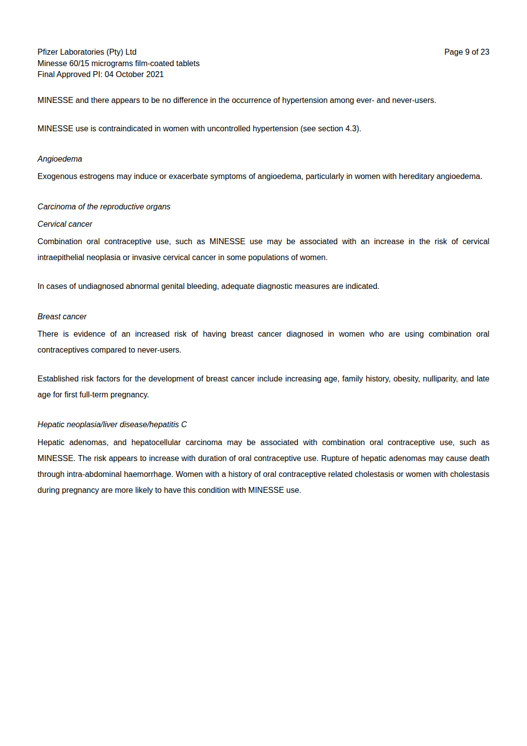Pfizer Laboratories (Pty) Ltd
Minesse 60/15 micrograms film-coated tablets
Final Approved PI: 04 October 2021
Page 9 of 23
MINESSE and there appears to be no difference in the occurrence of hypertension among ever- and never-users.
MINESSE use is contraindicated in women with uncontrolled hypertension (see section 4.3).
Angioedema
Exogenous estrogens may induce or exacerbate symptoms of angioedema, particularly in women with hereditary angioedema.
Carcinoma of the reproductive organs
Cervical cancer
Combination oral contraceptive use, such as MINESSE use may be associated with an increase in the risk of cervical intraepithelial neoplasia or invasive cervical cancer in some populations of women.
In cases of undiagnosed abnormal genital bleeding, adequate diagnostic measures are indicated.
Breast cancer
There is evidence of an increased risk of having breast cancer diagnosed in women who are using combination oral contraceptives compared to never-users.
Established risk factors for the development of breast cancer include increasing age, family history, obesity, nulliparity, and late age for first full-term pregnancy.
Hepatic neoplasia/liver disease/hepatitis C
Hepatic adenomas, and hepatocellular carcinoma may be associated with combination oral contraceptive use, such as MINESSE. The risk appears to increase with duration of oral contraceptive use. Rupture of hepatic adenomas may cause death through intra-abdominal haemorrhage. Women with a history of oral contraceptive related cholestasis or women with cholestasis during pregnancy are more likely to have this condition with MINESSE use.